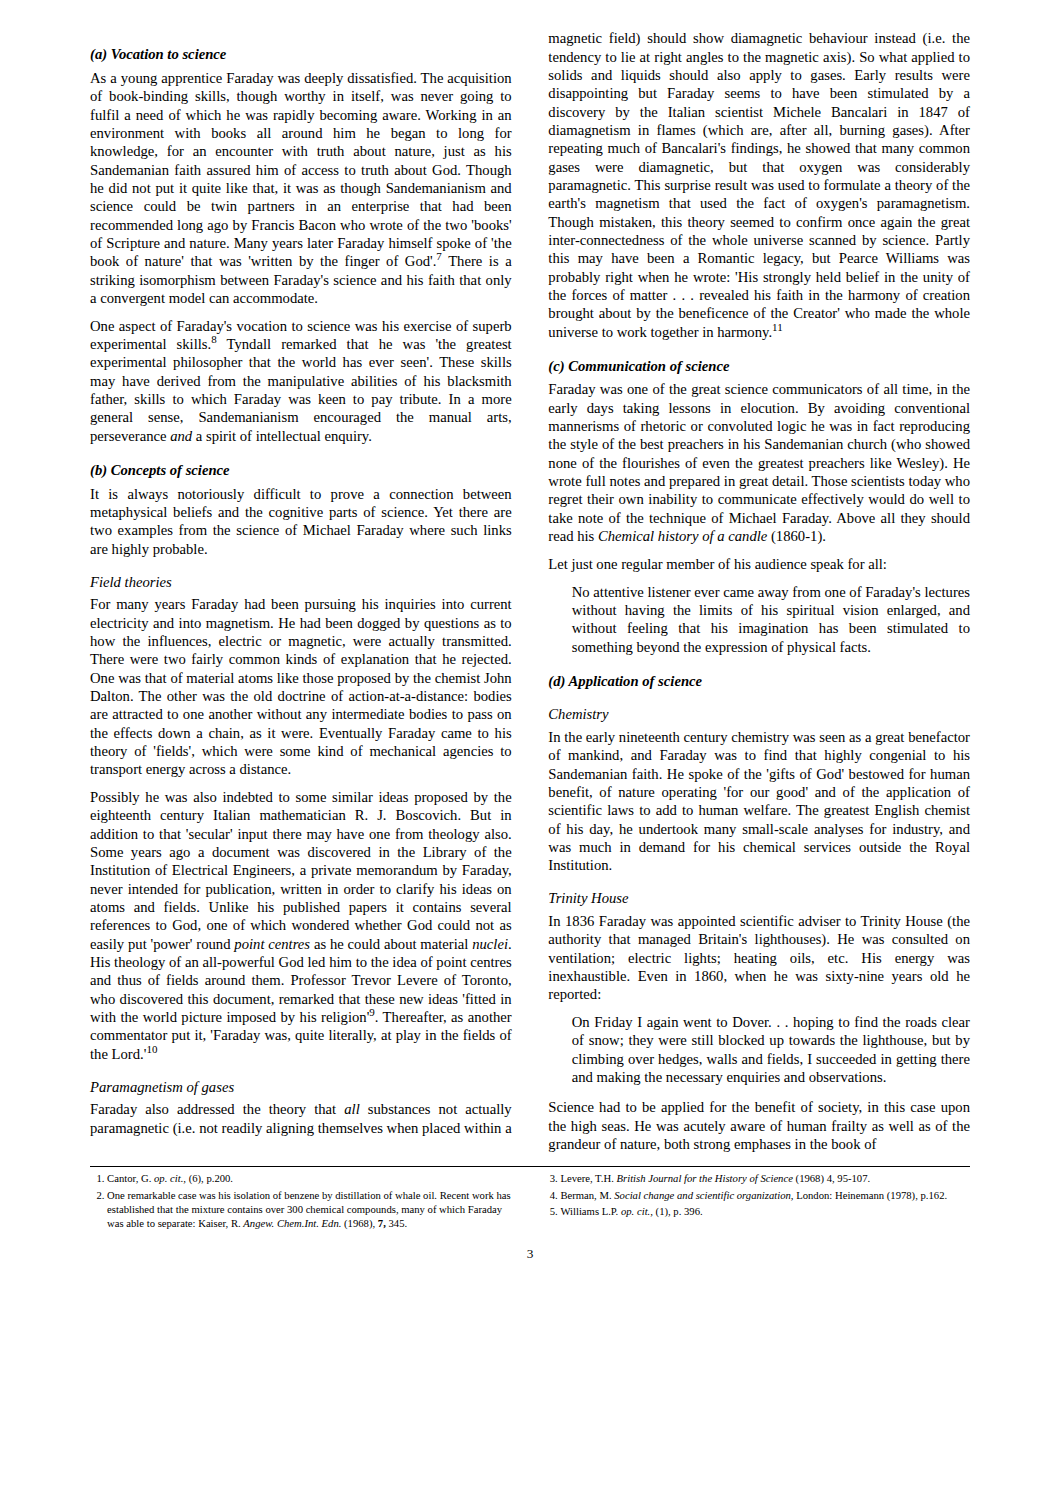(a) Vocation to science
As a young apprentice Faraday was deeply dissatisfied. The acquisition of book-binding skills, though worthy in itself, was never going to fulfil a need of which he was rapidly becoming aware. Working in an environment with books all around him he began to long for knowledge, for an encounter with truth about nature, just as his Sandemanian faith assured him of access to truth about God. Though he did not put it quite like that, it was as though Sandemanianism and science could be twin partners in an enterprise that had been recommended long ago by Francis Bacon who wrote of the two 'books' of Scripture and nature. Many years later Faraday himself spoke of 'the book of nature' that was 'written by the finger of God'.7 There is a striking isomorphism between Faraday's science and his faith that only a convergent model can accommodate.
One aspect of Faraday's vocation to science was his exercise of superb experimental skills.8 Tyndall remarked that he was 'the greatest experimental philosopher that the world has ever seen'. These skills may have derived from the manipulative abilities of his blacksmith father, skills to which Faraday was keen to pay tribute. In a more general sense, Sandemanianism encouraged the manual arts, perseverance and a spirit of intellectual enquiry.
(b) Concepts of science
It is always notoriously difficult to prove a connection between metaphysical beliefs and the cognitive parts of science. Yet there are two examples from the science of Michael Faraday where such links are highly probable.
Field theories
For many years Faraday had been pursuing his inquiries into current electricity and into magnetism. He had been dogged by questions as to how the influences, electric or magnetic, were actually transmitted. There were two fairly common kinds of explanation that he rejected. One was that of material atoms like those proposed by the chemist John Dalton. The other was the old doctrine of action-at-a-distance: bodies are attracted to one another without any intermediate bodies to pass on the effects down a chain, as it were. Eventually Faraday came to his theory of 'fields', which were some kind of mechanical agencies to transport energy across a distance.
Possibly he was also indebted to some similar ideas proposed by the eighteenth century Italian mathematician R. J. Boscovich. But in addition to that 'secular' input there may have one from theology also. Some years ago a document was discovered in the Library of the Institution of Electrical Engineers, a private memorandum by Faraday, never intended for publication, written in order to clarify his ideas on atoms and fields. Unlike his published papers it contains several references to God, one of which wondered whether God could not as easily put 'power' round point centres as he could about material nuclei. His theology of an all-powerful God led him to the idea of point centres and thus of fields around them. Professor Trevor Levere of Toronto, who discovered this document, remarked that these new ideas 'fitted in with the world picture imposed by his religion'9. Thereafter, as another commentator put it, 'Faraday was, quite literally, at play in the fields of the Lord.'10
Paramagnetism of gases
Faraday also addressed the theory that all substances not actually paramagnetic (i.e. not readily aligning themselves when placed within a magnetic field) should show diamagnetic behaviour instead (i.e. the tendency to lie at right angles to the magnetic axis). So what applied to solids and liquids should also apply to gases. Early results were disappointing but Faraday seems to have been stimulated by a discovery by the Italian scientist Michele Bancalari in 1847 of diamagnetism in flames (which are, after all, burning gases). After repeating much of Bancalari's findings, he showed that many common gases were diamagnetic, but that oxygen was considerably paramagnetic. This surprise result was used to formulate a theory of the earth's magnetism that used the fact of oxygen's paramagnetism. Though mistaken, this theory seemed to confirm once again the great inter-connectedness of the whole universe scanned by science. Partly this may have been a Romantic legacy, but Pearce Williams was probably right when he wrote: 'His strongly held belief in the unity of the forces of matter . . . revealed his faith in the harmony of creation brought about by the beneficence of the Creator' who made the whole universe to work together in harmony.11
(c) Communication of science
Faraday was one of the great science communicators of all time, in the early days taking lessons in elocution. By avoiding conventional mannerisms of rhetoric or convoluted logic he was in fact reproducing the style of the best preachers in his Sandemanian church (who showed none of the flourishes of even the greatest preachers like Wesley). He wrote full notes and prepared in great detail. Those scientists today who regret their own inability to communicate effectively would do well to take note of the technique of Michael Faraday. Above all they should read his Chemical history of a candle (1860-1).
Let just one regular member of his audience speak for all:
No attentive listener ever came away from one of Faraday's lectures without having the limits of his spiritual vision enlarged, and without feeling that his imagination has been stimulated to something beyond the expression of physical facts.
(d) Application of science
Chemistry
In the early nineteenth century chemistry was seen as a great benefactor of mankind, and Faraday was to find that highly congenial to his Sandemanian faith. He spoke of the 'gifts of God' bestowed for human benefit, of nature operating 'for our good' and of the application of scientific laws to add to human welfare. The greatest English chemist of his day, he undertook many small-scale analyses for industry, and was much in demand for his chemical services outside the Royal Institution.
Trinity House
In 1836 Faraday was appointed scientific adviser to Trinity House (the authority that managed Britain's lighthouses). He was consulted on ventilation; electric lights; heating oils, etc. His energy was inexhaustible. Even in 1860, when he was sixty-nine years old he reported:
On Friday I again went to Dover. . . hoping to find the roads clear of snow; they were still blocked up towards the lighthouse, but by climbing over hedges, walls and fields, I succeeded in getting there and making the necessary enquiries and observations.
Science had to be applied for the benefit of society, in this case upon the high seas. He was acutely aware of human frailty as well as of the grandeur of nature, both strong emphases in the book of
Cantor, G. op. cit., (6), p.200.
One remarkable case was his isolation of benzene by distillation of whale oil. Recent work has established that the mixture contains over 300 chemical compounds, many of which Faraday was able to separate: Kaiser, R. Angew. Chem.Int. Edn. (1968), 7, 345.
Levere, T.H. British Journal for the History of Science (1968) 4, 95-107.
Berman, M. Social change and scientific organization, London: Heinemann (1978), p.162.
Williams L.P. op. cit., (1), p. 396.
3